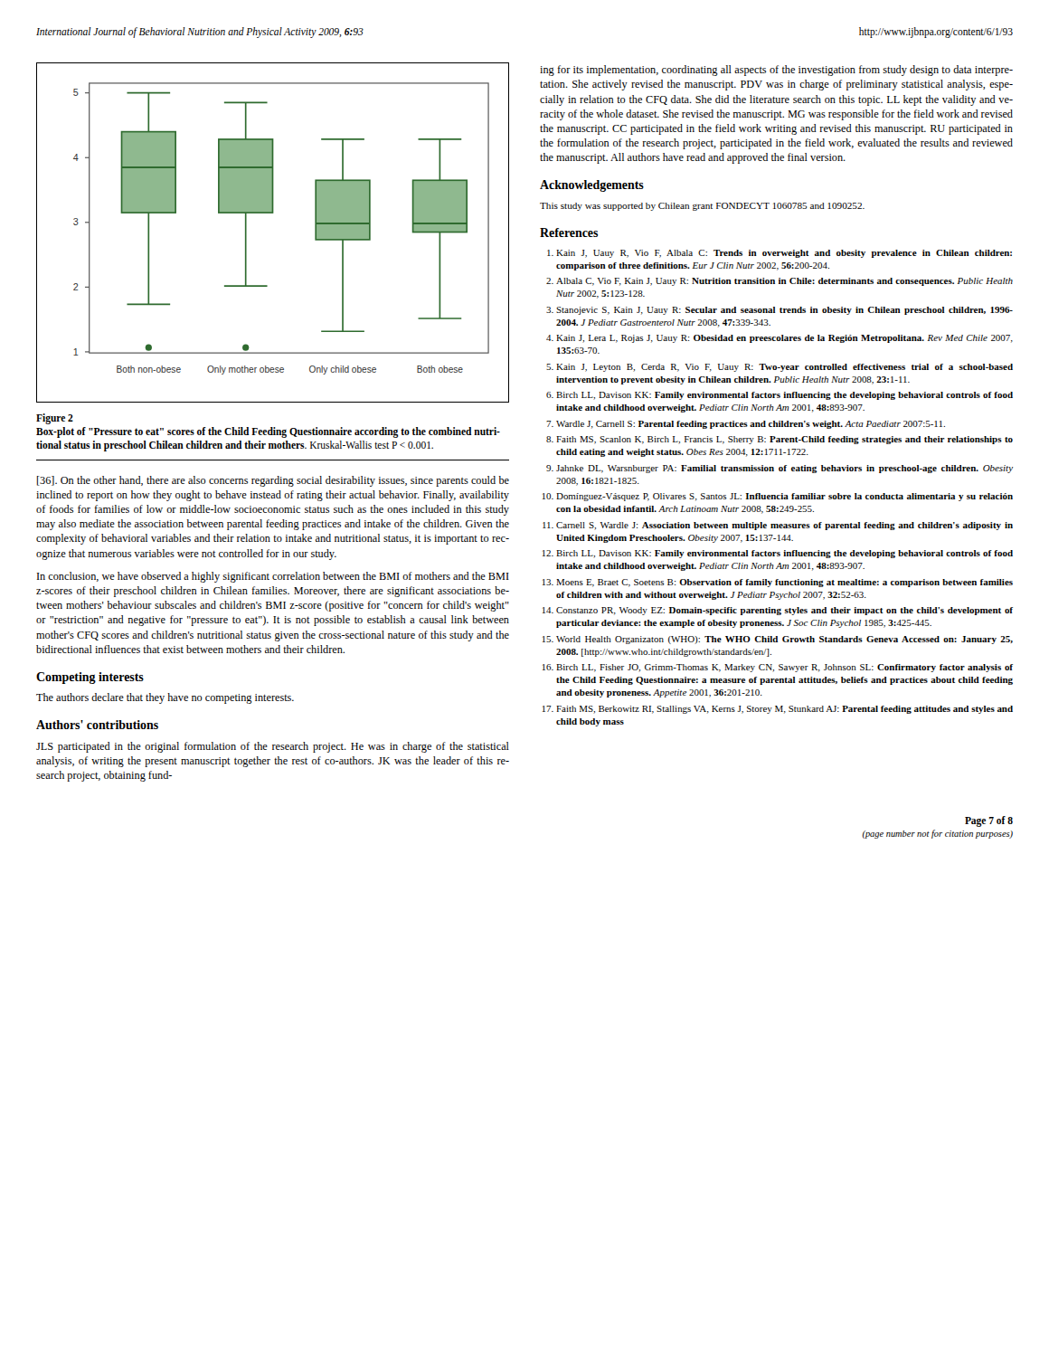International Journal of Behavioral Nutrition and Physical Activity 2009, 6: 93
http://www.ijbnpa.org/content/6/1/93
5 4 3 2 1 Both non-obese Only mother obese Only child obese Both obese
Figure 2
Box-plot of "Pressure to eat" scores of the Child Feeding Questionnaire according to the combined nutritional status in preschool Chilean children and their mothers. Kruskal-Wallis test P < 0.001.
[36]. On the other hand, there are also concerns regarding social desirability issues, since parents could be inclined to report on how they ought to behave instead of rating their actual behavior. Finally, availability of foods for families of low or middle-low socioeconomic status such as the ones included in this study may also mediate the association between parental feeding practices and intake of the children. Given the complexity of behavioral variables and their relation to intake and nutritional status, it is important to recognize that numerous variables were not controlled for in our study.
In conclusion, we have observed a highly significant correlation between the BMI of mothers and the BMI z-scores of their preschool children in Chilean families. Moreover, there are significant associations between mothers' behaviour subscales and children's BMI z-score (positive for "concern for child's weight" or "restriction" and negative for "pressure to eat"). It is not possible to establish a causal link between mother's CFQ scores and children's nutritional status given the cross-sectional nature of this study and the bidirectional influences that exist between mothers and their children.
Competing interests
The authors declare that they have no competing interests.
Authors' contributions
JLS participated in the original formulation of the research project. He was in charge of the statistical analysis, of writing the present manuscript together the rest of co-authors. JK was the leader of this research project, obtaining fund-
ing for its implementation, coordinating all aspects of the investigation from study design to data interpretation. She actively revised the manuscript. PDV was in charge of preliminary statistical analysis, especially in relation to the CFQ data. She did the literature search on this topic. LL kept the validity and veracity of the whole dataset. She revised the manuscript. MG was responsible for the field work and revised the manuscript. CC participated in the field work writing and revised this manuscript. RU participated in the formulation of the research project, participated in the field work, evaluated the results and reviewed the manuscript. All authors have read and approved the final version.
Acknowledgements
This study was supported by Chilean grant FONDECYT 1060785 and 1090252.
References
Kain J, Uauy R, Vio F, Albala C: Trends in overweight and obesity prevalence in Chilean children: comparison of three definitions. Eur J Clin Nutr 2002, 56: 200-204.
Albala C, Vio F, Kain J, Uauy R: Nutrition transition in Chile: determinants and consequences. Public Health Nutr 2002, 5: 123-128.
Stanojevic S, Kain J, Uauy R: Secular and seasonal trends in obesity in Chilean preschool children, 1996-2004. J Pediatr Gastroenterol Nutr 2008, 47: 339-343.
Kain J, Lera L, Rojas J, Uauy R: Obesidad en preescolares de la Región Metropolitana. Rev Med Chile 2007, 135: 63-70.
Kain J, Leyton B, Cerda R, Vio F, Uauy R: Two-year controlled effectiveness trial of a school-based intervention to prevent obesity in Chilean children. Public Health Nutr 2008, 23: 1-11.
Birch LL, Davison KK: Family environmental factors influencing the developing behavioral controls of food intake and childhood overweight. Pediatr Clin North Am 2001, 48: 893-907.
Wardle J, Carnell S: Parental feeding practices and children's weight. Acta Paediatr 2007:5-11.
Faith MS, Scanlon K, Birch L, Francis L, Sherry B: Parent-Child feeding strategies and their relationships to child eating and weight status. Obes Res 2004, 12: 1711-1722.
Jahnke DL, Warsnburger PA: Familial transmission of eating behaviors in preschool-age children. Obesity 2008, 16: 1821-1825.
Domínguez-Vásquez P, Olivares S, Santos JL: Influencia familiar sobre la conducta alimentaria y su relación con la obesidad infantil. Arch Latinoam Nutr 2008, 58: 249-255.
Carnell S, Wardle J: Association between multiple measures of parental feeding and children's adiposity in United Kingdom Preschoolers. Obesity 2007, 15: 137-144.
Birch LL, Davison KK: Family environmental factors influencing the developing behavioral controls of food intake and childhood overweight. Pediatr Clin North Am 2001, 48: 893-907.
Moens E, Braet C, Soetens B: Observation of family functioning at mealtime: a comparison between families of children with and without overweight. J Pediatr Psychol 2007, 32: 52-63.
Constanzo PR, Woody EZ: Domain-specific parenting styles and their impact on the child's development of particular deviance: the example of obesity proneness. J Soc Clin Psychol 1985, 3: 425-445.
World Health Organizaton (WHO): The WHO Child Growth Standards Geneva Accessed on: January 25, 2008. [http://www.who.int/childgrowth/standards/en/].
Birch LL, Fisher JO, Grimm-Thomas K, Markey CN, Sawyer R, Johnson SL: Confirmatory factor analysis of the Child Feeding Questionnaire: a measure of parental attitudes, beliefs and practices about child feeding and obesity proneness. Appetite 2001, 36: 201-210.
Faith MS, Berkowitz RI, Stallings VA, Kerns J, Storey M, Stunkard AJ: Parental feeding attitudes and styles and child body mass
Page 7 of 8
(page number not for citation purposes)